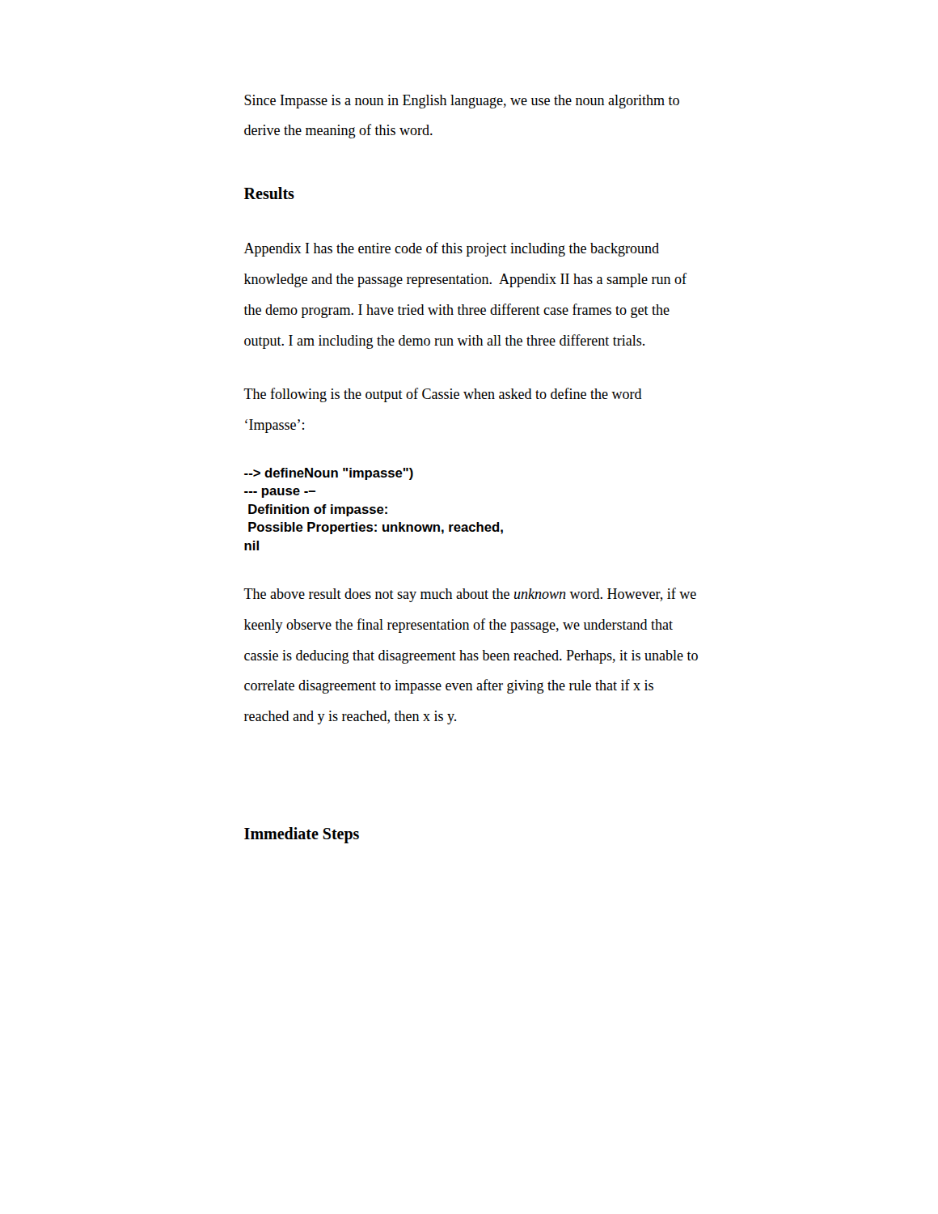Since Impasse is a noun in English language, we use the noun algorithm to derive the meaning of this word.
Results
Appendix I has the entire code of this project including the background knowledge and the passage representation. Appendix II has a sample run of the demo program. I have tried with three different case frames to get the output. I am including the demo run with all the three different trials.
The following is the output of Cassie when asked to define the word ‘Impasse’:
--> defineNoun "impasse") --- pause -– Definition of impasse: Possible Properties: unknown, reached, nil
The above result does not say much about the unknown word. However, if we keenly observe the final representation of the passage, we understand that cassie is deducing that disagreement has been reached. Perhaps, it is unable to correlate disagreement to impasse even after giving the rule that if x is reached and y is reached, then x is y.
Immediate Steps